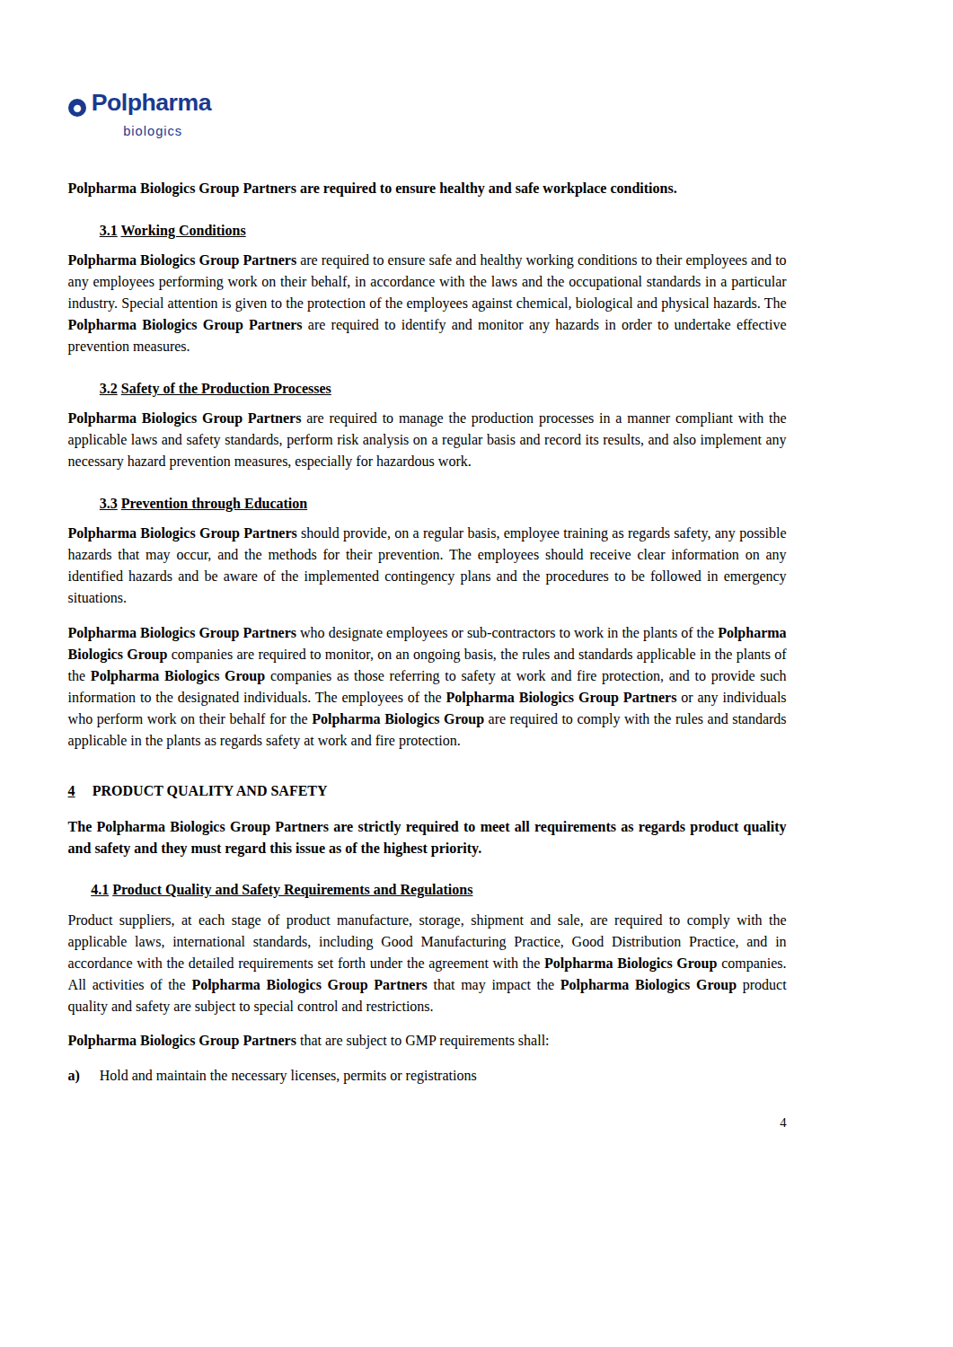●Polpharma
biologics
Polpharma Biologics Group Partners are required to ensure healthy and safe workplace conditions.
3.1 Working Conditions
Polpharma Biologics Group Partners are required to ensure safe and healthy working conditions to their employees and to any employees performing work on their behalf, in accordance with the laws and the occupational standards in a particular industry. Special attention is given to the protection of the employees against chemical, biological and physical hazards. The Polpharma Biologics Group Partners are required to identify and monitor any hazards in order to undertake effective prevention measures.
3.2 Safety of the Production Processes
Polpharma Biologics Group Partners are required to manage the production processes in a manner compliant with the applicable laws and safety standards, perform risk analysis on a regular basis and record its results, and also implement any necessary hazard prevention measures, especially for hazardous work.
3.3 Prevention through Education
Polpharma Biologics Group Partners should provide, on a regular basis, employee training as regards safety, any possible hazards that may occur, and the methods for their prevention. The employees should receive clear information on any identified hazards and be aware of the implemented contingency plans and the procedures to be followed in emergency situations.
Polpharma Biologics Group Partners who designate employees or sub-contractors to work in the plants of the Polpharma Biologics Group companies are required to monitor, on an ongoing basis, the rules and standards applicable in the plants of the Polpharma Biologics Group companies as those referring to safety at work and fire protection, and to provide such information to the designated individuals. The employees of the Polpharma Biologics Group Partners or any individuals who perform work on their behalf for the Polpharma Biologics Group are required to comply with the rules and standards applicable in the plants as regards safety at work and fire protection.
4 PRODUCT QUALITY AND SAFETY
The Polpharma Biologics Group Partners are strictly required to meet all requirements as regards product quality and safety and they must regard this issue as of the highest priority.
4.1 Product Quality and Safety Requirements and Regulations
Product suppliers, at each stage of product manufacture, storage, shipment and sale, are required to comply with the applicable laws, international standards, including Good Manufacturing Practice, Good Distribution Practice, and in accordance with the detailed requirements set forth under the agreement with the Polpharma Biologics Group companies. All activities of the Polpharma Biologics Group Partners that may impact the Polpharma Biologics Group product quality and safety are subject to special control and restrictions.
Polpharma Biologics Group Partners that are subject to GMP requirements shall:
a) Hold and maintain the necessary licenses, permits or registrations
4